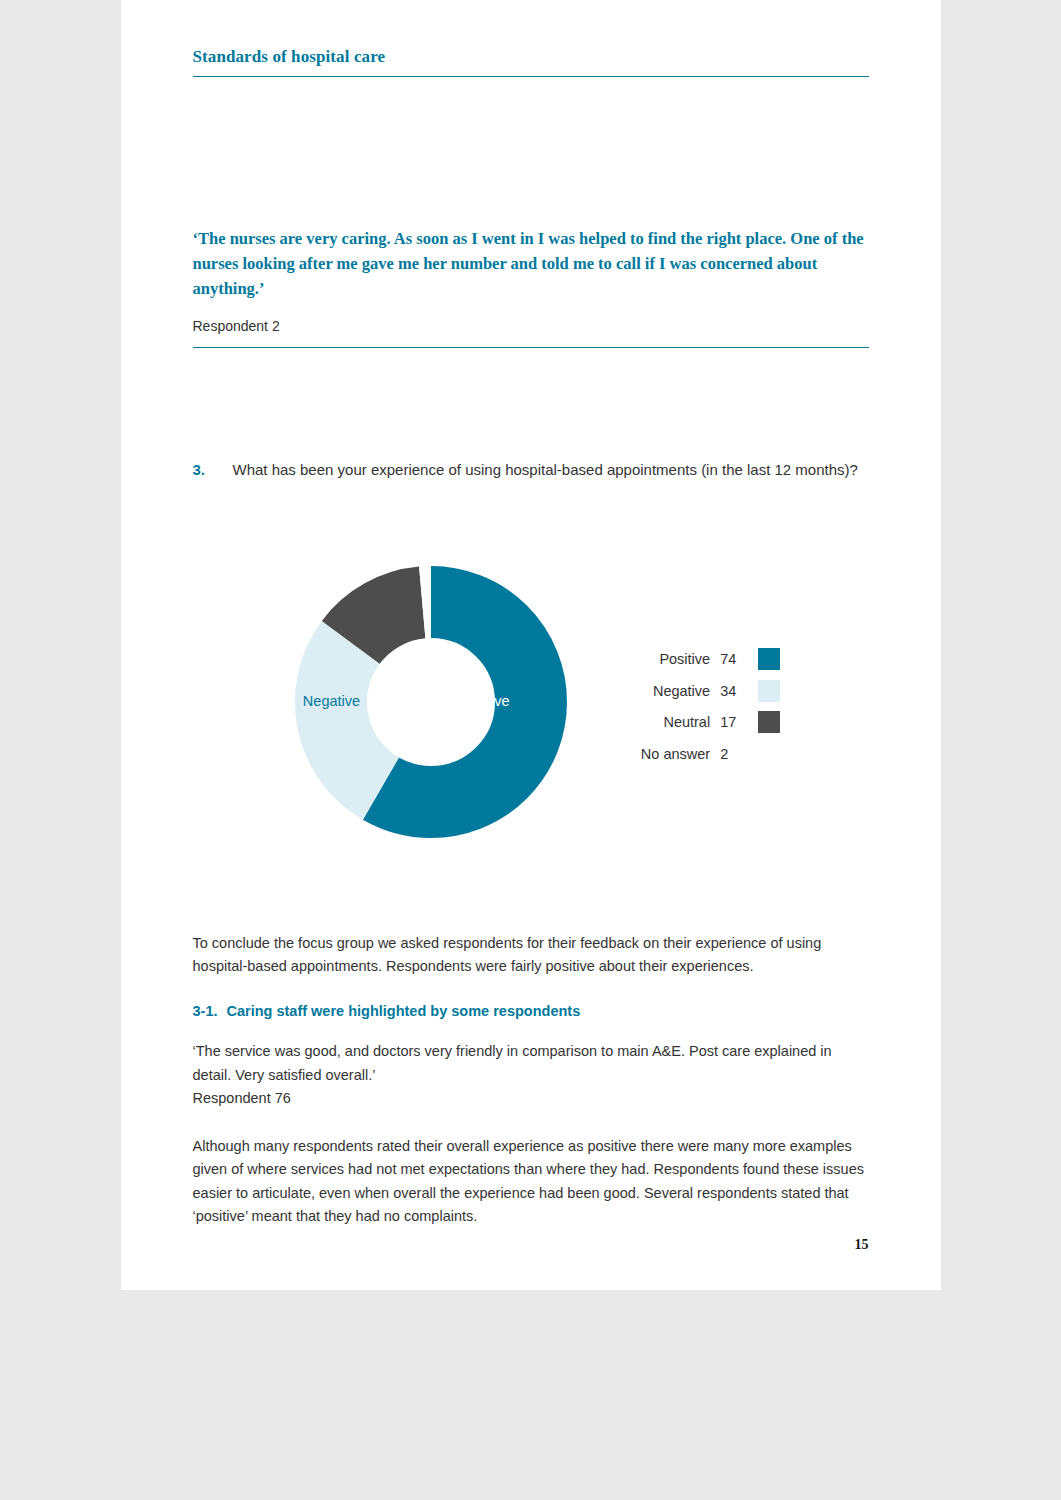Standards of hospital care
‘The nurses are very caring. As soon as I went in I was helped to find the right place. One of the nurses looking after me gave me her number and told me to call if I was concerned about anything.’
Respondent 2
3.
What has been your experience of using hospital-based appointments (in the last 12 months)?
Donut segments drawn as stroked circle arcs. Circumference = 2*pi*r, r = 100 => 628.3185 Total = 127 (74 + 34 + 17 + 2) Positive: 74/127 = 58.27% -> 366.1 Negative: 34/127 = 26.77% -> 168.2 Neutral: 17/127 = 13.39% -> 84.1 No answer: 2/127 = 1.57% -> 9.9 Positive Negative
Positive 74 Negative 34 Neutral 17 No answer 2
To conclude the focus group we asked respondents for their feedback on their experience of using hospital-based appointments. Respondents were fairly positive about their experiences.
3-1. Caring staff were highlighted by some respondents
‘The service was good, and doctors very friendly in comparison to main A&E. Post care explained in detail. Very satisfied overall.’
Respondent 76
Although many respondents rated their overall experience as positive there were many more examples given of where services had not met expectations than where they had. Respondents found these issues easier to articulate, even when overall the experience had been good. Several respondents stated that ‘positive’ meant that they had no complaints.
15